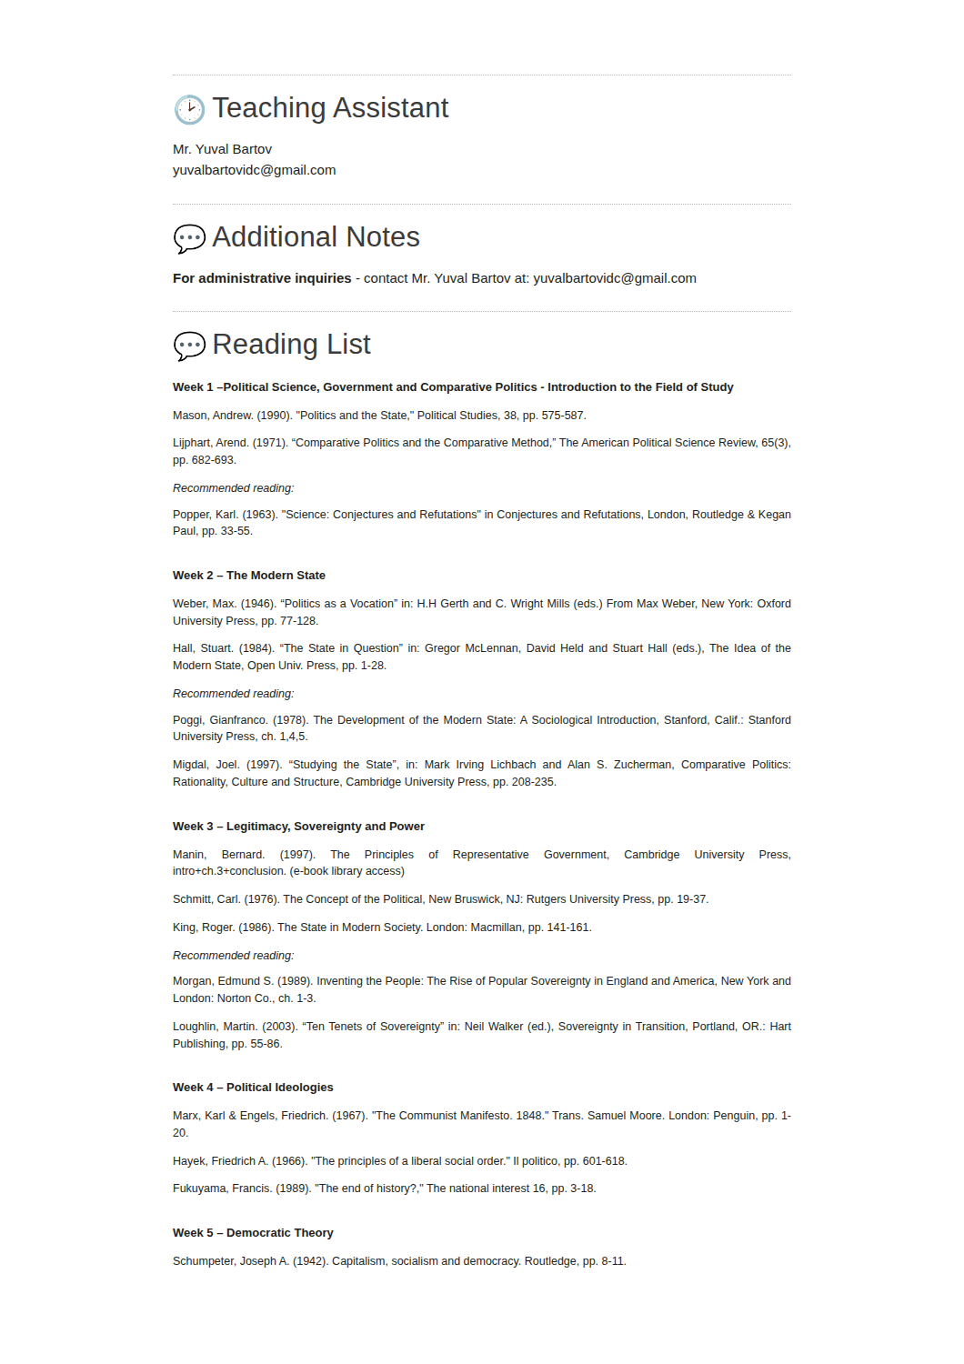🕑Teaching Assistant
Mr. Yuval Bartov
yuvalbartovidc@gmail.com
💬Additional Notes
For administrative inquiries - contact Mr. Yuval Bartov at: yuvalbartovidc@gmail.com
💬Reading List
Week 1 –Political Science, Government and Comparative Politics - Introduction to the Field of Study
Mason, Andrew. (1990). "Politics and the State," Political Studies, 38, pp. 575-587.
Lijphart, Arend. (1971). “Comparative Politics and the Comparative Method,” The American Political Science Review, 65(3), pp. 682-693.
Recommended reading:
Popper, Karl. (1963). "Science: Conjectures and Refutations" in Conjectures and Refutations, London, Routledge & Kegan Paul, pp. 33-55.
Week 2 – The Modern State
Weber, Max. (1946). “Politics as a Vocation” in: H.H Gerth and C. Wright Mills (eds.) From Max Weber, New York: Oxford University Press, pp. 77-128.
Hall, Stuart. (1984). “The State in Question” in: Gregor McLennan, David Held and Stuart Hall (eds.), The Idea of the Modern State, Open Univ. Press, pp. 1-28.
Recommended reading:
Poggi, Gianfranco. (1978). The Development of the Modern State: A Sociological Introduction, Stanford, Calif.: Stanford University Press, ch. 1,4,5.
Migdal, Joel. (1997). “Studying the State”, in: Mark Irving Lichbach and Alan S. Zucherman, Comparative Politics: Rationality, Culture and Structure, Cambridge University Press, pp. 208-235.
Week 3 – Legitimacy, Sovereignty and Power
Manin, Bernard. (1997). The Principles of Representative Government, Cambridge University Press, intro+ch.3+conclusion. (e-book library access)
Schmitt, Carl. (1976). The Concept of the Political, New Bruswick, NJ: Rutgers University Press, pp. 19-37.
King, Roger. (1986). The State in Modern Society. London: Macmillan, pp. 141-161.
Recommended reading:
Morgan, Edmund S. (1989). Inventing the People: The Rise of Popular Sovereignty in England and America, New York and London: Norton Co., ch. 1-3.
Loughlin, Martin. (2003). “Ten Tenets of Sovereignty” in: Neil Walker (ed.), Sovereignty in Transition, Portland, OR.: Hart Publishing, pp. 55-86.
Week 4 – Political Ideologies
Marx, Karl & Engels, Friedrich. (1967). "The Communist Manifesto. 1848." Trans. Samuel Moore. London: Penguin, pp. 1-20.
Hayek, Friedrich A. (1966). "The principles of a liberal social order." Il politico, pp. 601-618.
Fukuyama, Francis. (1989). "The end of history?," The national interest 16, pp. 3-18.
Week 5 – Democratic Theory
Schumpeter, Joseph A. (1942). Capitalism, socialism and democracy. Routledge, pp. 8-11.